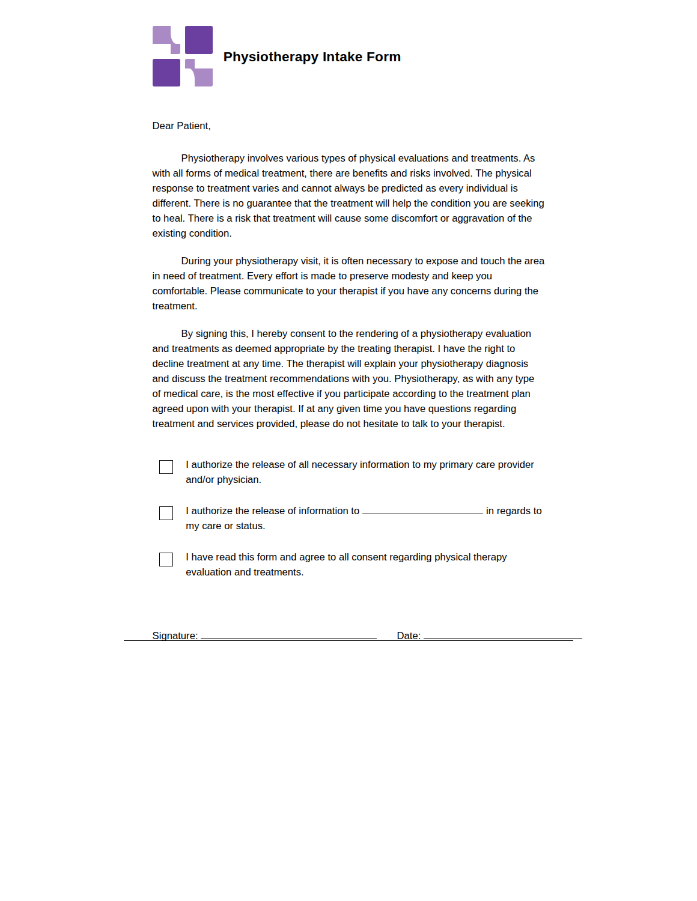Physiotherapy Intake Form
Dear Patient,
Physiotherapy involves various types of physical evaluations and treatments. As with all forms of medical treatment, there are benefits and risks involved. The physical response to treatment varies and cannot always be predicted as every individual is different. There is no guarantee that the treatment will help the condition you are seeking to heal. There is a risk that treatment will cause some discomfort or aggravation of the existing condition.
During your physiotherapy visit, it is often necessary to expose and touch the area in need of treatment. Every effort is made to preserve modesty and keep you comfortable. Please communicate to your therapist if you have any concerns during the treatment.
By signing this, I hereby consent to the rendering of a physiotherapy evaluation and treatments as deemed appropriate by the treating therapist. I have the right to decline treatment at any time. The therapist will explain your physiotherapy diagnosis and discuss the treatment recommendations with you. Physiotherapy, as with any type of medical care, is the most effective if you participate according to the treatment plan agreed upon with your therapist. If at any given time you have questions regarding treatment and services provided, please do not hesitate to talk to your therapist.
I authorize the release of all necessary information to my primary care provider and/or physician.
I authorize the release of information to in regards to my care or status.
I have read this form and agree to all consent regarding physical therapy evaluation and treatments.
Signature: Date: